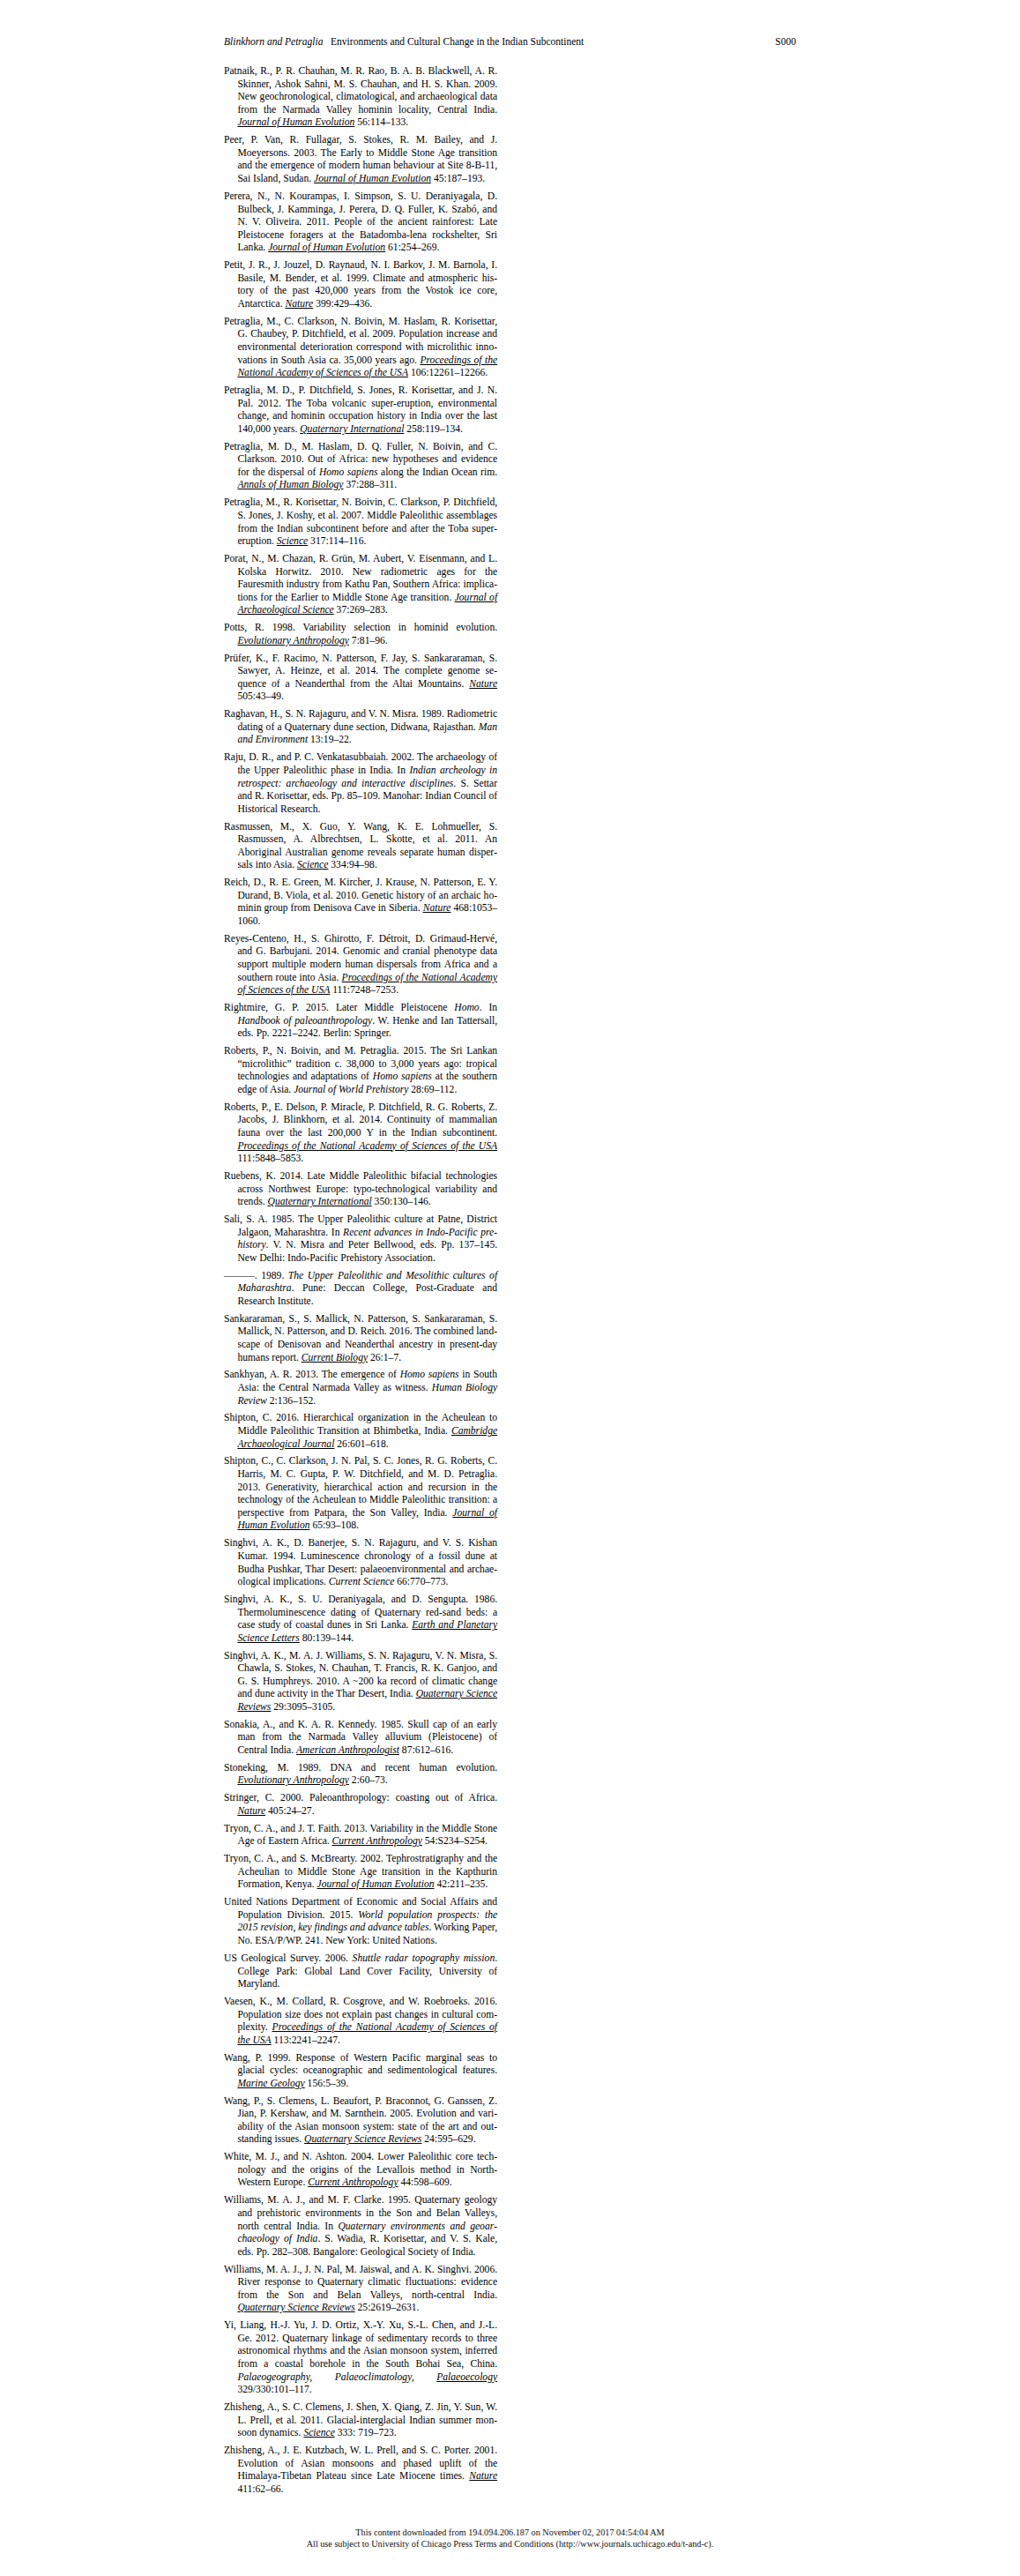Blinkhorn and Petraglia Environments and Cultural Change in the Indian Subcontinent S000
Patnaik, R., P. R. Chauhan, M. R. Rao, B. A. B. Blackwell, A. R. Skinner, Ashok Sahni, M. S. Chauhan, and H. S. Khan. 2009. New geochronological, climatological, and archaeological data from the Narmada Valley hominin locality, Central India. Journal of Human Evolution 56:114–133.
Peer, P. Van, R. Fullagar, S. Stokes, R. M. Bailey, and J. Moeyersons. 2003. The Early to Middle Stone Age transition and the emergence of modern human behaviour at Site 8-B-11, Sai Island, Sudan. Journal of Human Evolution 45:187–193.
Perera, N., N. Kourampas, I. Simpson, S. U. Deraniyagala, D. Bulbeck, J. Kamminga, J. Perera, D. Q. Fuller, K. Szabó, and N. V. Oliveira. 2011. People of the ancient rainforest: Late Pleistocene foragers at the Batadomba-lena rockshelter, Sri Lanka. Journal of Human Evolution 61:254–269.
Petit, J. R., J. Jouzel, D. Raynaud, N. I. Barkov, J. M. Barnola, I. Basile, M. Bender, et al. 1999. Climate and atmospheric history of the past 420,000 years from the Vostok ice core, Antarctica. Nature 399:429–436.
Petraglia, M., C. Clarkson, N. Boivin, M. Haslam, R. Korisettar, G. Chaubey, P. Ditchfield, et al. 2009. Population increase and environmental deterioration correspond with microlithic innovations in South Asia ca. 35,000 years ago. Proceedings of the National Academy of Sciences of the USA 106:12261–12266.
Petraglia, M. D., P. Ditchfield, S. Jones, R. Korisettar, and J. N. Pal. 2012. The Toba volcanic super-eruption, environmental change, and hominin occupation history in India over the last 140,000 years. Quaternary International 258:119–134.
Petraglia, M. D., M. Haslam, D. Q. Fuller, N. Boivin, and C. Clarkson. 2010. Out of Africa: new hypotheses and evidence for the dispersal of Homo sapiens along the Indian Ocean rim. Annals of Human Biology 37:288–311.
Petraglia, M., R. Korisettar, N. Boivin, C. Clarkson, P. Ditchfield, S. Jones, J. Koshy, et al. 2007. Middle Paleolithic assemblages from the Indian subcontinent before and after the Toba super-eruption. Science 317:114–116.
Porat, N., M. Chazan, R. Grün, M. Aubert, V. Eisenmann, and L. Kolska Horwitz. 2010. New radiometric ages for the Fauresmith industry from Kathu Pan, Southern Africa: implications for the Earlier to Middle Stone Age transition. Journal of Archaeological Science 37:269–283.
Potts, R. 1998. Variability selection in hominid evolution. Evolutionary Anthropology 7:81–96.
Prüfer, K., F. Racimo, N. Patterson, F. Jay, S. Sankararaman, S. Sawyer, A. Heinze, et al. 2014. The complete genome sequence of a Neanderthal from the Altai Mountains. Nature 505:43–49.
Raghavan, H., S. N. Rajaguru, and V. N. Misra. 1989. Radiometric dating of a Quaternary dune section, Didwana, Rajasthan. Man and Environment 13:19–22.
Raju, D. R., and P. C. Venkatasubbaiah. 2002. The archaeology of the Upper Paleolithic phase in India. In Indian archeology in retrospect: archaeology and interactive disciplines. S. Settar and R. Korisettar, eds. Pp. 85–109. Manohar: Indian Council of Historical Research.
Rasmussen, M., X. Guo, Y. Wang, K. E. Lohmueller, S. Rasmussen, A. Albrechtsen, L. Skotte, et al. 2011. An Aboriginal Australian genome reveals separate human dispersals into Asia. Science 334:94–98.
Reich, D., R. E. Green, M. Kircher, J. Krause, N. Patterson, E. Y. Durand, B. Viola, et al. 2010. Genetic history of an archaic hominin group from Denisova Cave in Siberia. Nature 468:1053–1060.
Reyes-Centeno, H., S. Ghirotto, F. Détroit, D. Grimaud-Hervé, and G. Barbujani. 2014. Genomic and cranial phenotype data support multiple modern human dispersals from Africa and a southern route into Asia. Proceedings of the National Academy of Sciences of the USA 111:7248–7253.
Rightmire, G. P. 2015. Later Middle Pleistocene Homo. In Handbook of paleoanthropology. W. Henke and Ian Tattersall, eds. Pp. 2221–2242. Berlin: Springer.
Roberts, P., N. Boivin, and M. Petraglia. 2015. The Sri Lankan “microlithic” tradition c. 38,000 to 3,000 years ago: tropical technologies and adaptations of Homo sapiens at the southern edge of Asia. Journal of World Prehistory 28:69–112.
Roberts, P., E. Delson, P. Miracle, P. Ditchfield, R. G. Roberts, Z. Jacobs, J. Blinkhorn, et al. 2014. Continuity of mammalian fauna over the last 200,000 Y in the Indian subcontinent. Proceedings of the National Academy of Sciences of the USA 111:5848–5853.
Ruebens, K. 2014. Late Middle Paleolithic bifacial technologies across Northwest Europe: typo-technological variability and trends. Quaternary International 350:130–146.
Sali, S. A. 1985. The Upper Paleolithic culture at Patne, District Jalgaon, Maharashtra. In Recent advances in Indo-Pacific prehistory. V. N. Misra and Peter Bellwood, eds. Pp. 137–145. New Delhi: Indo-Pacific Prehistory Association.
———. 1989. The Upper Paleolithic and Mesolithic cultures of Maharashtra. Pune: Deccan College, Post-Graduate and Research Institute.
Sankararaman, S., S. Mallick, N. Patterson, S. Sankararaman, S. Mallick, N. Patterson, and D. Reich. 2016. The combined landscape of Denisovan and Neanderthal ancestry in present-day humans report. Current Biology 26:1–7.
Sankhyan, A. R. 2013. The emergence of Homo sapiens in South Asia: the Central Narmada Valley as witness. Human Biology Review 2:136–152.
Shipton, C. 2016. Hierarchical organization in the Acheulean to Middle Paleolithic Transition at Bhimbetka, India. Cambridge Archaeological Journal 26:601–618.
Shipton, C., C. Clarkson, J. N. Pal, S. C. Jones, R. G. Roberts, C. Harris, M. C. Gupta, P. W. Ditchfield, and M. D. Petraglia. 2013. Generativity, hierarchical action and recursion in the technology of the Acheulean to Middle Paleolithic transition: a perspective from Patpara, the Son Valley, India. Journal of Human Evolution 65:93–108.
Singhvi, A. K., D. Banerjee, S. N. Rajaguru, and V. S. Kishan Kumar. 1994. Luminescence chronology of a fossil dune at Budha Pushkar, Thar Desert: palaeoenvironmental and archaeological implications. Current Science 66:770–773.
Singhvi, A. K., S. U. Deraniyagala, and D. Sengupta. 1986. Thermoluminescence dating of Quaternary red-sand beds: a case study of coastal dunes in Sri Lanka. Earth and Planetary Science Letters 80:139–144.
Singhvi, A. K., M. A. J. Williams, S. N. Rajaguru, V. N. Misra, S. Chawla, S. Stokes, N. Chauhan, T. Francis, R. K. Ganjoo, and G. S. Humphreys. 2010. A ~200 ka record of climatic change and dune activity in the Thar Desert, India. Quaternary Science Reviews 29:3095–3105.
Sonakia, A., and K. A. R. Kennedy. 1985. Skull cap of an early man from the Narmada Valley alluvium (Pleistocene) of Central India. American Anthropologist 87:612–616.
Stoneking, M. 1989. DNA and recent human evolution. Evolutionary Anthropology 2:60–73.
Stringer, C. 2000. Paleoanthropology: coasting out of Africa. Nature 405:24–27.
Tryon, C. A., and J. T. Faith. 2013. Variability in the Middle Stone Age of Eastern Africa. Current Anthropology 54:S234–S254.
Tryon, C. A., and S. McBrearty. 2002. Tephrostratigraphy and the Acheulian to Middle Stone Age transition in the Kapthurin Formation, Kenya. Journal of Human Evolution 42:211–235.
United Nations Department of Economic and Social Affairs and Population Division. 2015. World population prospects: the 2015 revision, key findings and advance tables. Working Paper, No. ESA/P/WP. 241. New York: United Nations.
US Geological Survey. 2006. Shuttle radar topography mission. College Park: Global Land Cover Facility, University of Maryland.
Vaesen, K., M. Collard, R. Cosgrove, and W. Roebroeks. 2016. Population size does not explain past changes in cultural complexity. Proceedings of the National Academy of Sciences of the USA 113:2241–2247.
Wang, P. 1999. Response of Western Pacific marginal seas to glacial cycles: oceanographic and sedimentological features. Marine Geology 156:5–39.
Wang, P., S. Clemens, L. Beaufort, P. Braconnot, G. Ganssen, Z. Jian, P. Kershaw, and M. Sarnthein. 2005. Evolution and variability of the Asian monsoon system: state of the art and outstanding issues. Quaternary Science Reviews 24:595–629.
White, M. J., and N. Ashton. 2004. Lower Paleolithic core technology and the origins of the Levallois method in North-Western Europe. Current Anthropology 44:598–609.
Williams, M. A. J., and M. F. Clarke. 1995. Quaternary geology and prehistoric environments in the Son and Belan Valleys, north central India. In Quaternary environments and geoarchaeology of India. S. Wadia, R. Korisettar, and V. S. Kale, eds. Pp. 282–308. Bangalore: Geological Society of India.
Williams, M. A. J., J. N. Pal, M. Jaiswal, and A. K. Singhvi. 2006. River response to Quaternary climatic fluctuations: evidence from the Son and Belan Valleys, north-central India. Quaternary Science Reviews 25:2619–2631.
Yi, Liang, H.-J. Yu, J. D. Ortiz, X.-Y. Xu, S.-L. Chen, and J.-L. Ge. 2012. Quaternary linkage of sedimentary records to three astronomical rhythms and the Asian monsoon system, inferred from a coastal borehole in the South Bohai Sea, China. Palaeogeography, Palaeoclimatology, Palaeoecology 329/330:101–117.
Zhisheng, A., S. C. Clemens, J. Shen, X. Qiang, Z. Jin, Y. Sun, W. L. Prell, et al. 2011. Glacial-interglacial Indian summer monsoon dynamics. Science 333: 719–723.
Zhisheng, A., J. E. Kutzbach, W. L. Prell, and S. C. Porter. 2001. Evolution of Asian monsoons and phased uplift of the Himalaya-Tibetan Plateau since Late Miocene times. Nature 411:62–66.
This content downloaded from 194.094.206.187 on November 02, 2017 04:54:04 AM
All use subject to University of Chicago Press Terms and Conditions (http://www.journals.uchicago.edu/t-and-c).